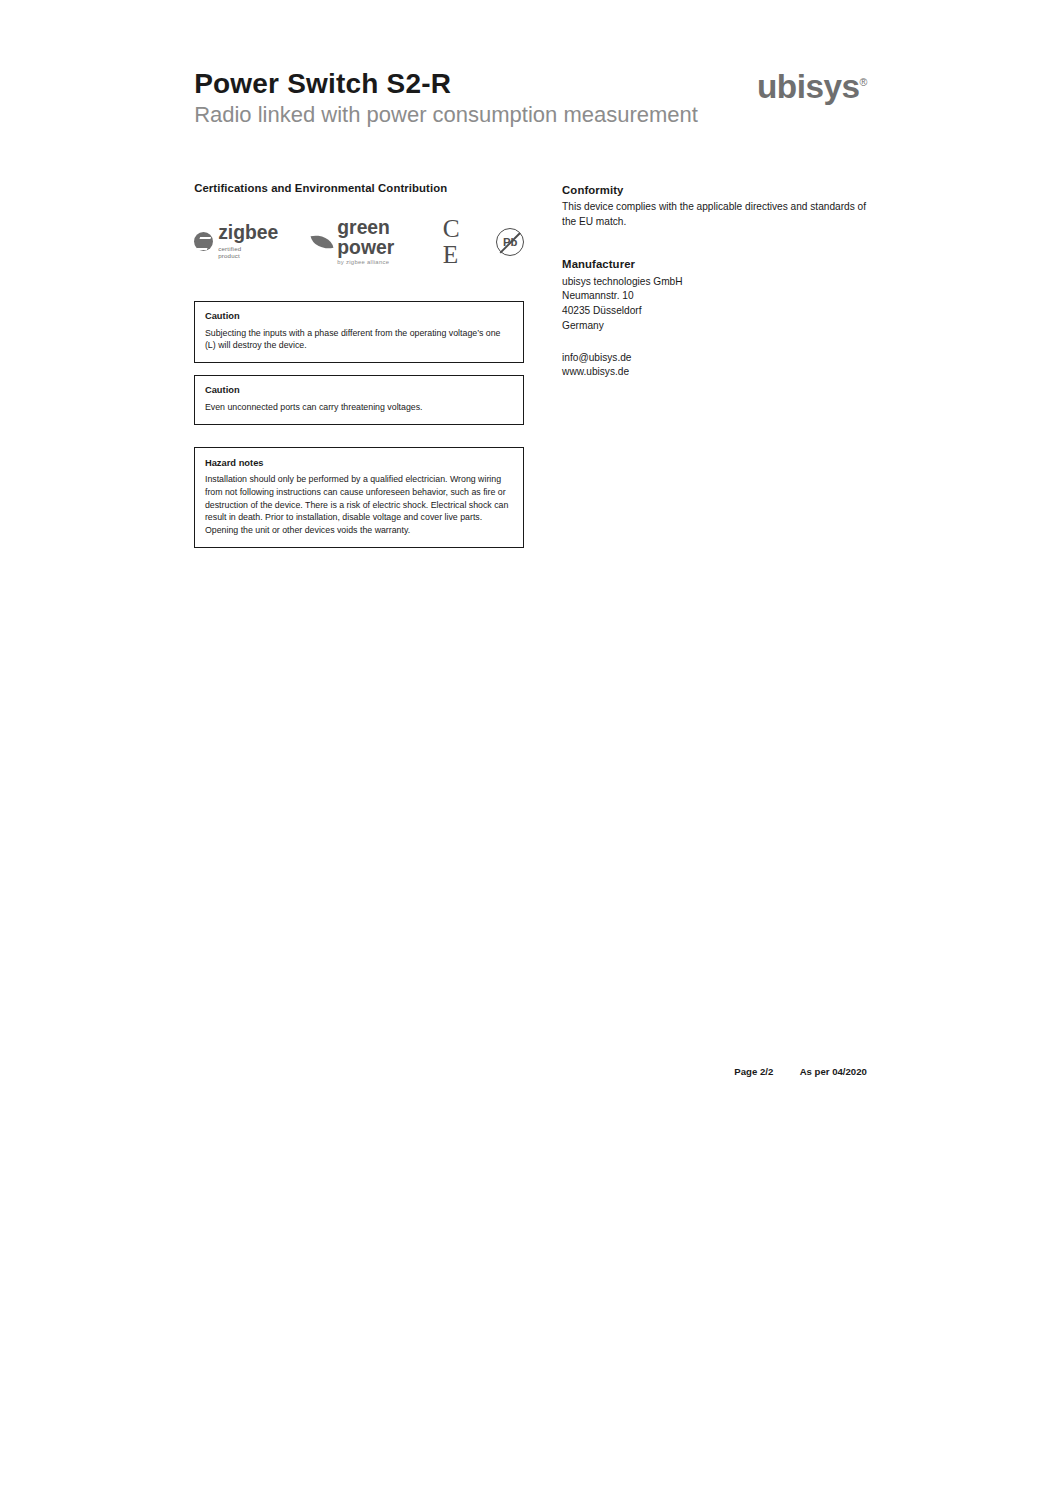Power Switch S2-R
Radio linked with power consumption measurement
ubisys®
Certifications and Environmental Contribution
zigbee
certified
product
green power
by zigbee alliance
C E
Pb
Caution
Subjecting the inputs with a phase different from the operating voltage’s one (L) will destroy the device.
Caution
Even unconnected ports can carry threatening voltages.
Hazard notes
Installation should only be performed by a qualified electrician. Wrong wiring from not following instructions can cause unforeseen behavior, such as fire or destruction of the device. There is a risk of electric shock. Electrical shock can result in death. Prior to installation, disable voltage and cover live parts. Opening the unit or other devices voids the warranty.
Conformity
This device complies with the applicable directives and standards of the EU match.
Manufacturer
ubisys technologies GmbH
Neumannstr. 10
40235 Düsseldorf
Germany
info@ubisys.de
www.ubisys.de
Page 2/2 As per 04/2020